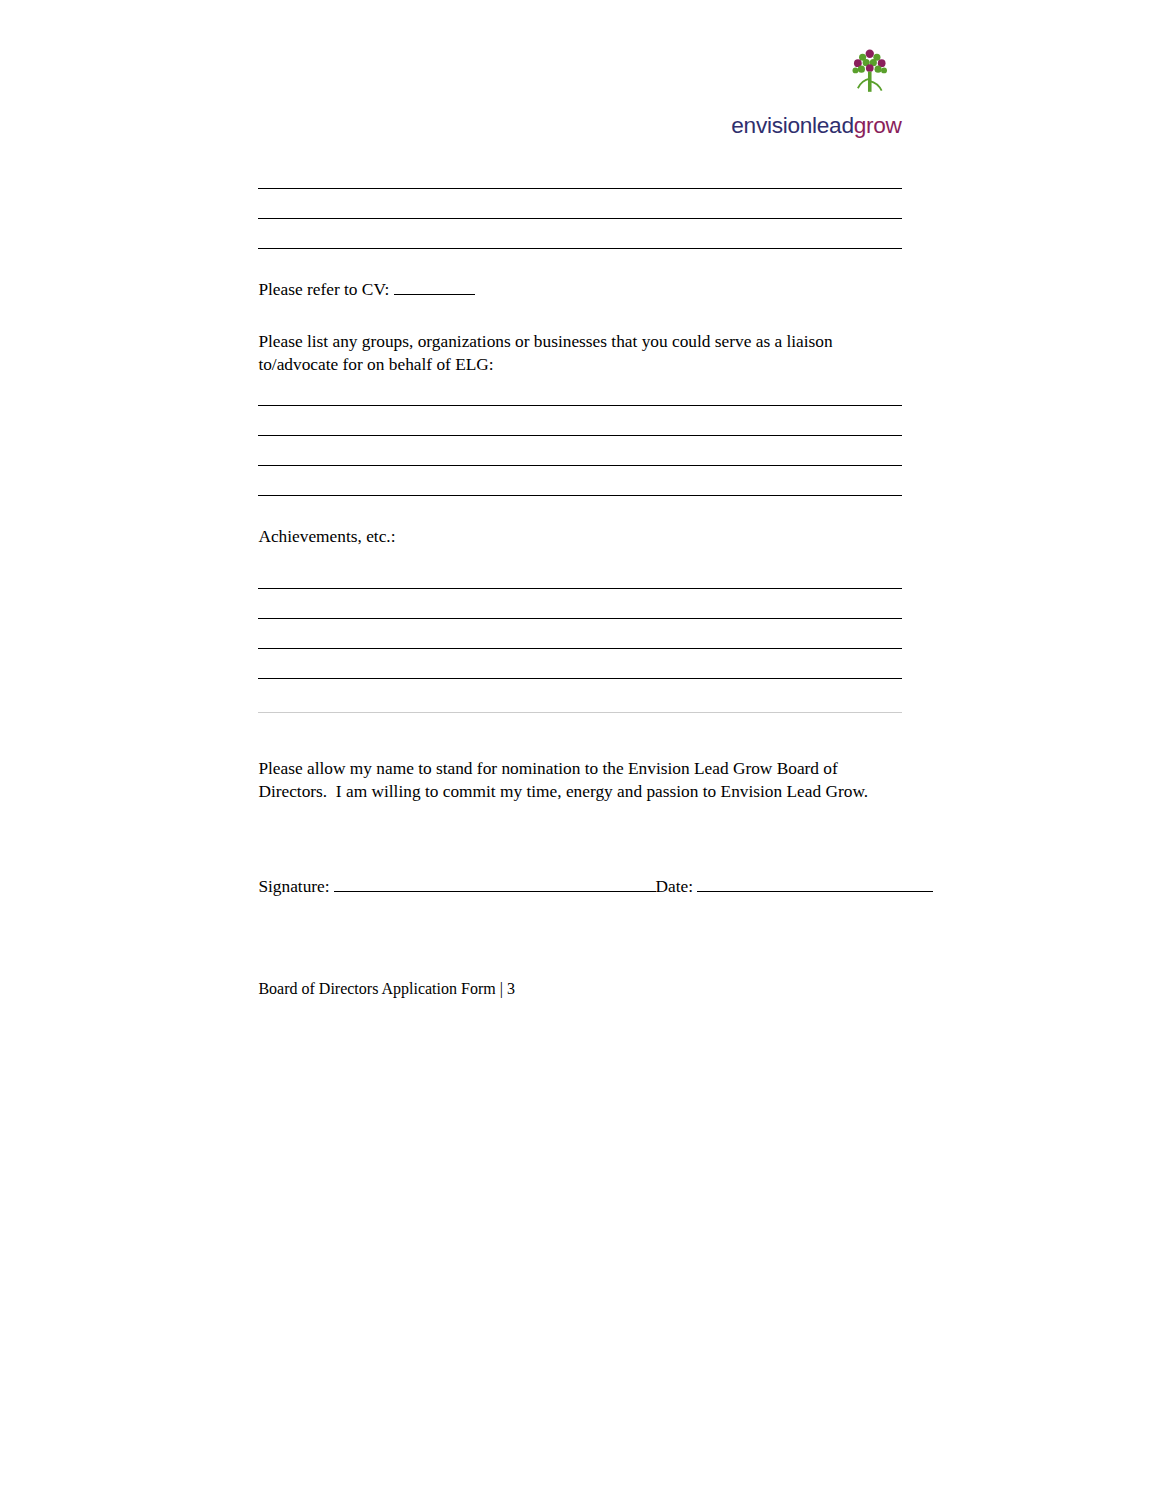envision lead grow
Please refer to CV:
Please list any groups, organizations or businesses that you could serve as a liaison to/advocate for on behalf of ELG:
Achievements, etc.:
Please allow my name to stand for nomination to the Envision Lead Grow Board of Directors. I am willing to commit my time, energy and passion to Envision Lead Grow.
Signature: Date:
Board of Directors Application Form | 3